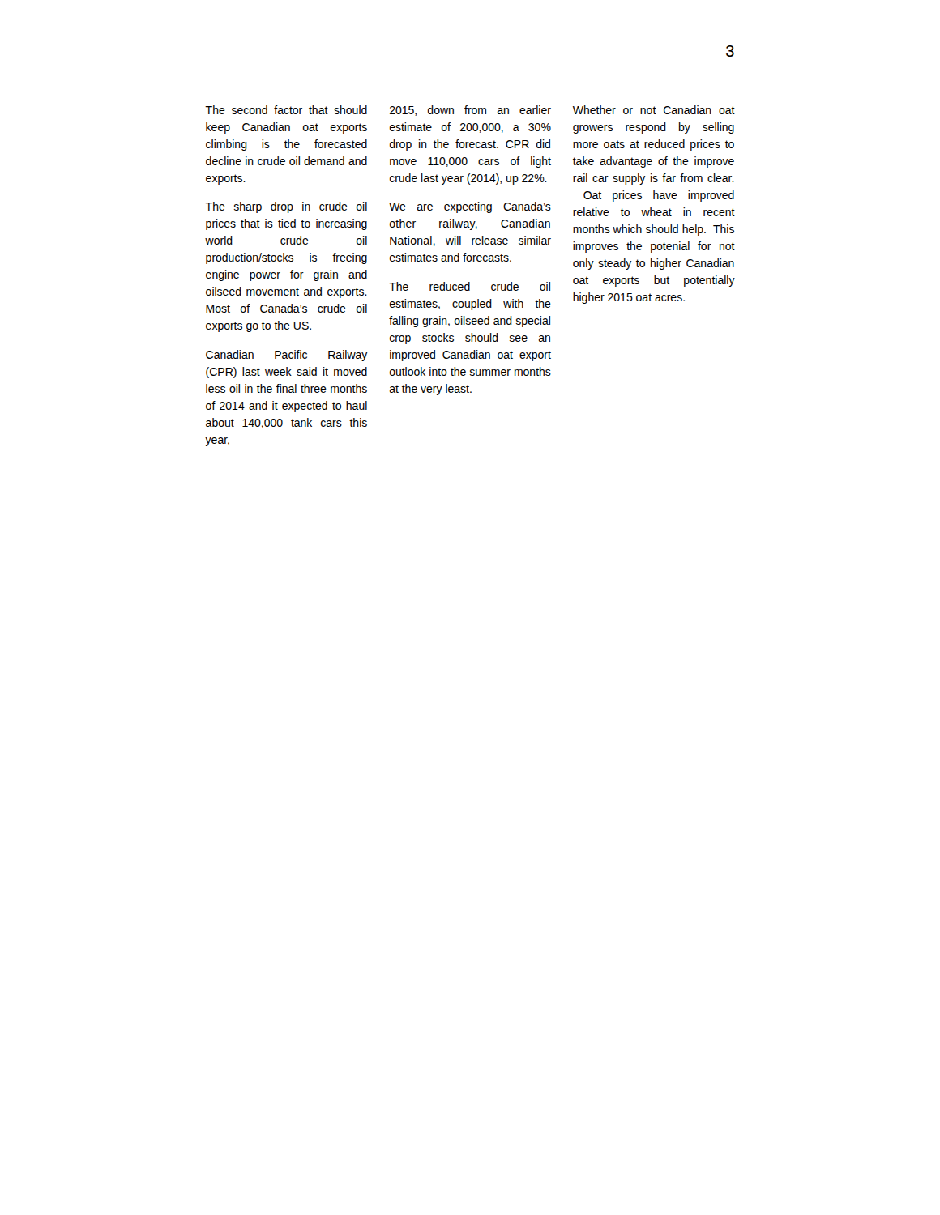3
The second factor that should keep Canadian oat exports climbing is the forecasted decline in crude oil demand and exports.
The sharp drop in crude oil prices that is tied to increasing world crude oil production/stocks is freeing engine power for grain and oilseed movement and exports. Most of Canada’s crude oil exports go to the US.
Canadian Pacific Railway (CPR) last week said it moved less oil in the final three months of 2014 and it expected to haul about 140,000 tank cars this year,
2015, down from an earlier estimate of 200,000, a 30% drop in the forecast. CPR did move 110,000 cars of light crude last year (2014), up 22%.
We are expecting Canada’s other railway, Canadian National, will release similar estimates and forecasts.
The reduced crude oil estimates, coupled with the falling grain, oilseed and special crop stocks should see an improved Canadian oat export outlook into the summer months at the very least.
Whether or not Canadian oat growers respond by selling more oats at reduced prices to take advantage of the improve rail car supply is far from clear. Oat prices have improved relative to wheat in recent months which should help. This improves the potenial for not only steady to higher Canadian oat exports but potentially higher 2015 oat acres.